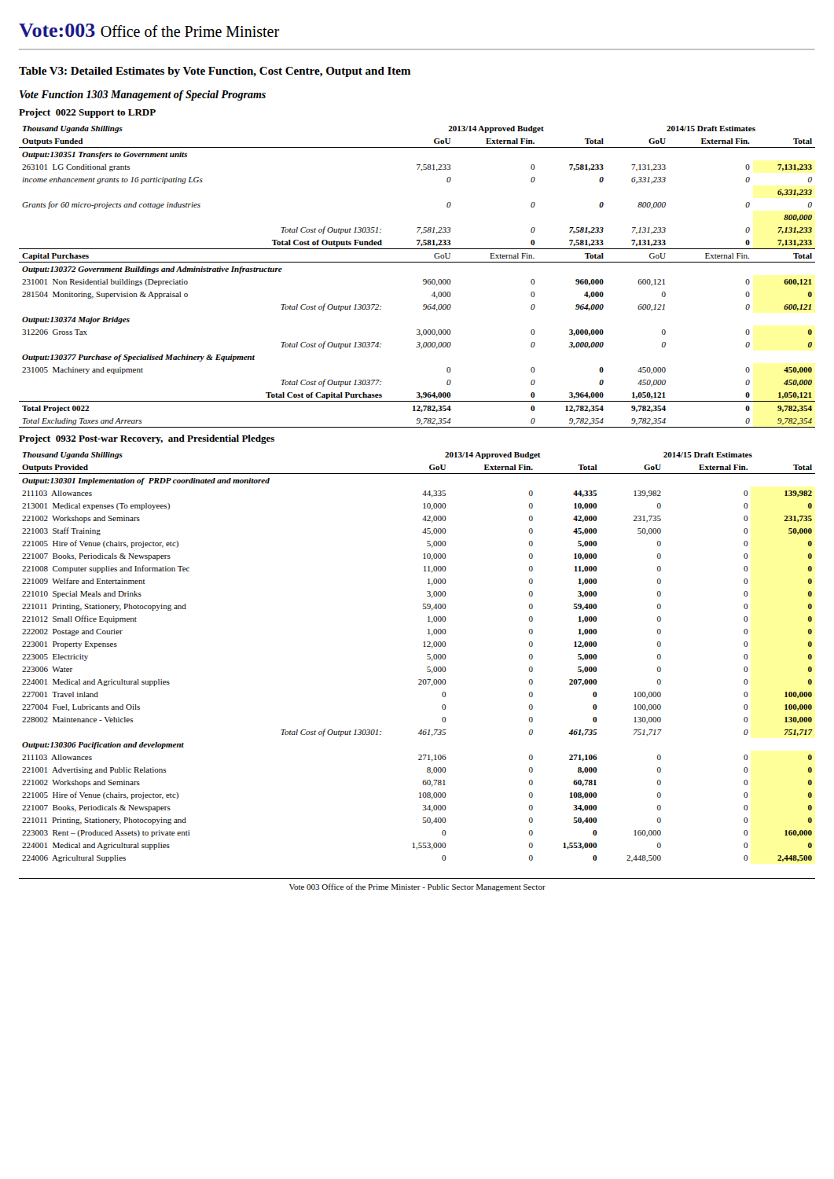Vote:003 Office of the Prime Minister
Table V3: Detailed Estimates by Vote Function, Cost Centre, Output and Item
Vote Function 1303 Management of Special Programs
Project 0022 Support to LRDP
| Thousand Uganda Shillings | 2013/14 Approved Budget | 2014/15 Draft Estimates |
| --- | --- | --- |
| Outputs Funded | GoU | External Fin. | Total | GoU | External Fin. | Total |
| Output:130351 Transfers to Government units |
| 263101 LG Conditional grants | 7,581,233 | 0 | 7,581,233 | 7,131,233 | 0 | 7,131,233 |
| income enhancement grants to 16 participating LGs | 0 | 0 | 0 | 6,331,233 | 0 | 0 |
| | | | | | | 6,331,233 |
| Grants for 60 micro-projects and cottage industries | 0 | 0 | 0 | 800,000 | 0 | 0 |
| | | | | | | 800,000 |
| Total Cost of Output 130351: | 7,581,233 | 0 | 7,581,233 | 7,131,233 | 0 | 7,131,233 |
| Total Cost of Outputs Funded | 7,581,233 | 0 | 7,581,233 | 7,131,233 | 0 | 7,131,233 |
| Capital Purchases | GoU | External Fin. | Total | GoU | External Fin. | Total |
| Output:130372 Government Buildings and Administrative Infrastructure |
| 231001 Non Residential buildings (Depreciatio | 960,000 | 0 | 960,000 | 600,121 | 0 | 600,121 |
| 281504 Monitoring, Supervision & Appraisal o | 4,000 | 0 | 4,000 | 0 | 0 | 0 |
| Total Cost of Output 130372: | 964,000 | 0 | 964,000 | 600,121 | 0 | 600,121 |
| Output:130374 Major Bridges |
| 312206 Gross Tax | 3,000,000 | 0 | 3,000,000 | 0 | 0 | 0 |
| Total Cost of Output 130374: | 3,000,000 | 0 | 3,000,000 | 0 | 0 | 0 |
| Output:130377 Purchase of Specialised Machinery & Equipment |
| 231005 Machinery and equipment | 0 | 0 | 0 | 450,000 | 0 | 450,000 |
| Total Cost of Output 130377: | 0 | 0 | 0 | 450,000 | 0 | 450,000 |
| Total Cost of Capital Purchases | 3,964,000 | 0 | 3,964,000 | 1,050,121 | 0 | 1,050,121 |
| Total Project 0022 | 12,782,354 | 0 | 12,782,354 | 9,782,354 | 0 | 9,782,354 |
| Total Excluding Taxes and Arrears | 9,782,354 | 0 | 9,782,354 | 9,782,354 | 0 | 9,782,354 |
Project 0932 Post-war Recovery, and Presidential Pledges
| Thousand Uganda Shillings | 2013/14 Approved Budget | 2014/15 Draft Estimates |
| --- | --- | --- |
| Outputs Provided | GoU | External Fin. | Total | GoU | External Fin. | Total |
| Output:130301 Implementation of PRDP coordinated and monitored |
| 211103 Allowances | 44,335 | 0 | 44,335 | 139,982 | 0 | 139,982 |
| 213001 Medical expenses (To employees) | 10,000 | 0 | 10,000 | 0 | 0 | 0 |
| 221002 Workshops and Seminars | 42,000 | 0 | 42,000 | 231,735 | 0 | 231,735 |
| 221003 Staff Training | 45,000 | 0 | 45,000 | 50,000 | 0 | 50,000 |
| 221005 Hire of Venue (chairs, projector, etc) | 5,000 | 0 | 5,000 | 0 | 0 | 0 |
| 221007 Books, Periodicals & Newspapers | 10,000 | 0 | 10,000 | 0 | 0 | 0 |
| 221008 Computer supplies and Information Tec | 11,000 | 0 | 11,000 | 0 | 0 | 0 |
| 221009 Welfare and Entertainment | 1,000 | 0 | 1,000 | 0 | 0 | 0 |
| 221010 Special Meals and Drinks | 3,000 | 0 | 3,000 | 0 | 0 | 0 |
| 221011 Printing, Stationery, Photocopying and | 59,400 | 0 | 59,400 | 0 | 0 | 0 |
| 221012 Small Office Equipment | 1,000 | 0 | 1,000 | 0 | 0 | 0 |
| 222002 Postage and Courier | 1,000 | 0 | 1,000 | 0 | 0 | 0 |
| 223001 Property Expenses | 12,000 | 0 | 12,000 | 0 | 0 | 0 |
| 223005 Electricity | 5,000 | 0 | 5,000 | 0 | 0 | 0 |
| 223006 Water | 5,000 | 0 | 5,000 | 0 | 0 | 0 |
| 224001 Medical and Agricultural supplies | 207,000 | 0 | 207,000 | 0 | 0 | 0 |
| 227001 Travel inland | 0 | 0 | 0 | 100,000 | 0 | 100,000 |
| 227004 Fuel, Lubricants and Oils | 0 | 0 | 0 | 100,000 | 0 | 100,000 |
| 228002 Maintenance - Vehicles | 0 | 0 | 0 | 130,000 | 0 | 130,000 |
| Total Cost of Output 130301: | 461,735 | 0 | 461,735 | 751,717 | 0 | 751,717 |
| Output:130306 Pacification and development |
| 211103 Allowances | 271,106 | 0 | 271,106 | 0 | 0 | 0 |
| 221001 Advertising and Public Relations | 8,000 | 0 | 8,000 | 0 | 0 | 0 |
| 221002 Workshops and Seminars | 60,781 | 0 | 60,781 | 0 | 0 | 0 |
| 221005 Hire of Venue (chairs, projector, etc) | 108,000 | 0 | 108,000 | 0 | 0 | 0 |
| 221007 Books, Periodicals & Newspapers | 34,000 | 0 | 34,000 | 0 | 0 | 0 |
| 221011 Printing, Stationery, Photocopying and | 50,400 | 0 | 50,400 | 0 | 0 | 0 |
| 223003 Rent – (Produced Assets) to private enti | 0 | 0 | 0 | 160,000 | 0 | 160,000 |
| 224001 Medical and Agricultural supplies | 1,553,000 | 0 | 1,553,000 | 0 | 0 | 0 |
| 224006 Agricultural Supplies | 0 | 0 | 0 | 2,448,500 | 0 | 2,448,500 |
Vote 003 Office of the Prime Minister - Public Sector Management Sector